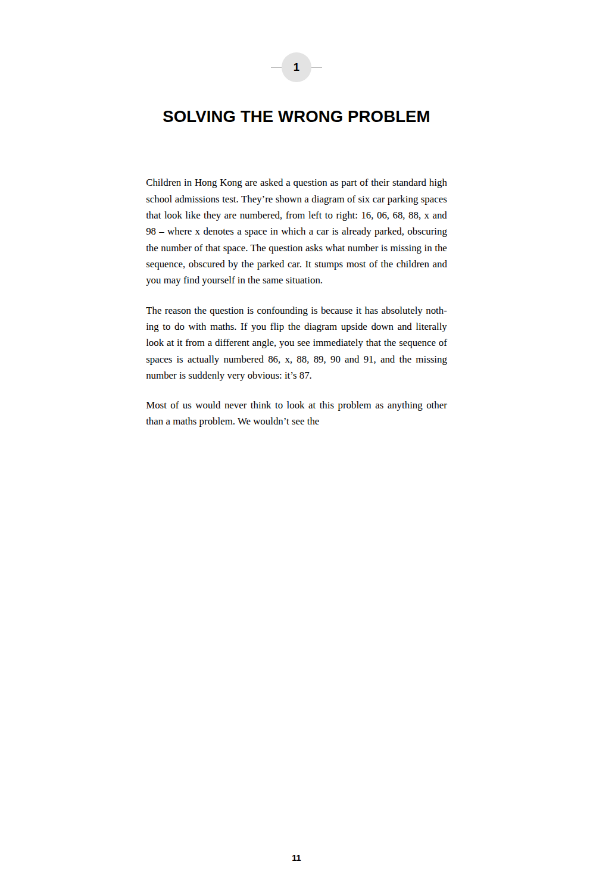1
Solving the Wrong Problem
Children in Hong Kong are asked a question as part of their standard high school admissions test. They’re shown a diagram of six car parking spaces that look like they are numbered, from left to right: 16, 06, 68, 88, x and 98 – where x denotes a space in which a car is already parked, obscuring the number of that space. The question asks what number is missing in the sequence, obscured by the parked car. It stumps most of the children and you may find yourself in the same situation.
The reason the question is confounding is because it has absolutely nothing to do with maths. If you flip the diagram upside down and literally look at it from a different angle, you see immediately that the sequence of spaces is actually numbered 86, x, 88, 89, 90 and 91, and the missing number is suddenly very obvious: it’s 87.
Most of us would never think to look at this problem as anything other than a maths problem. We wouldn’t see the
11